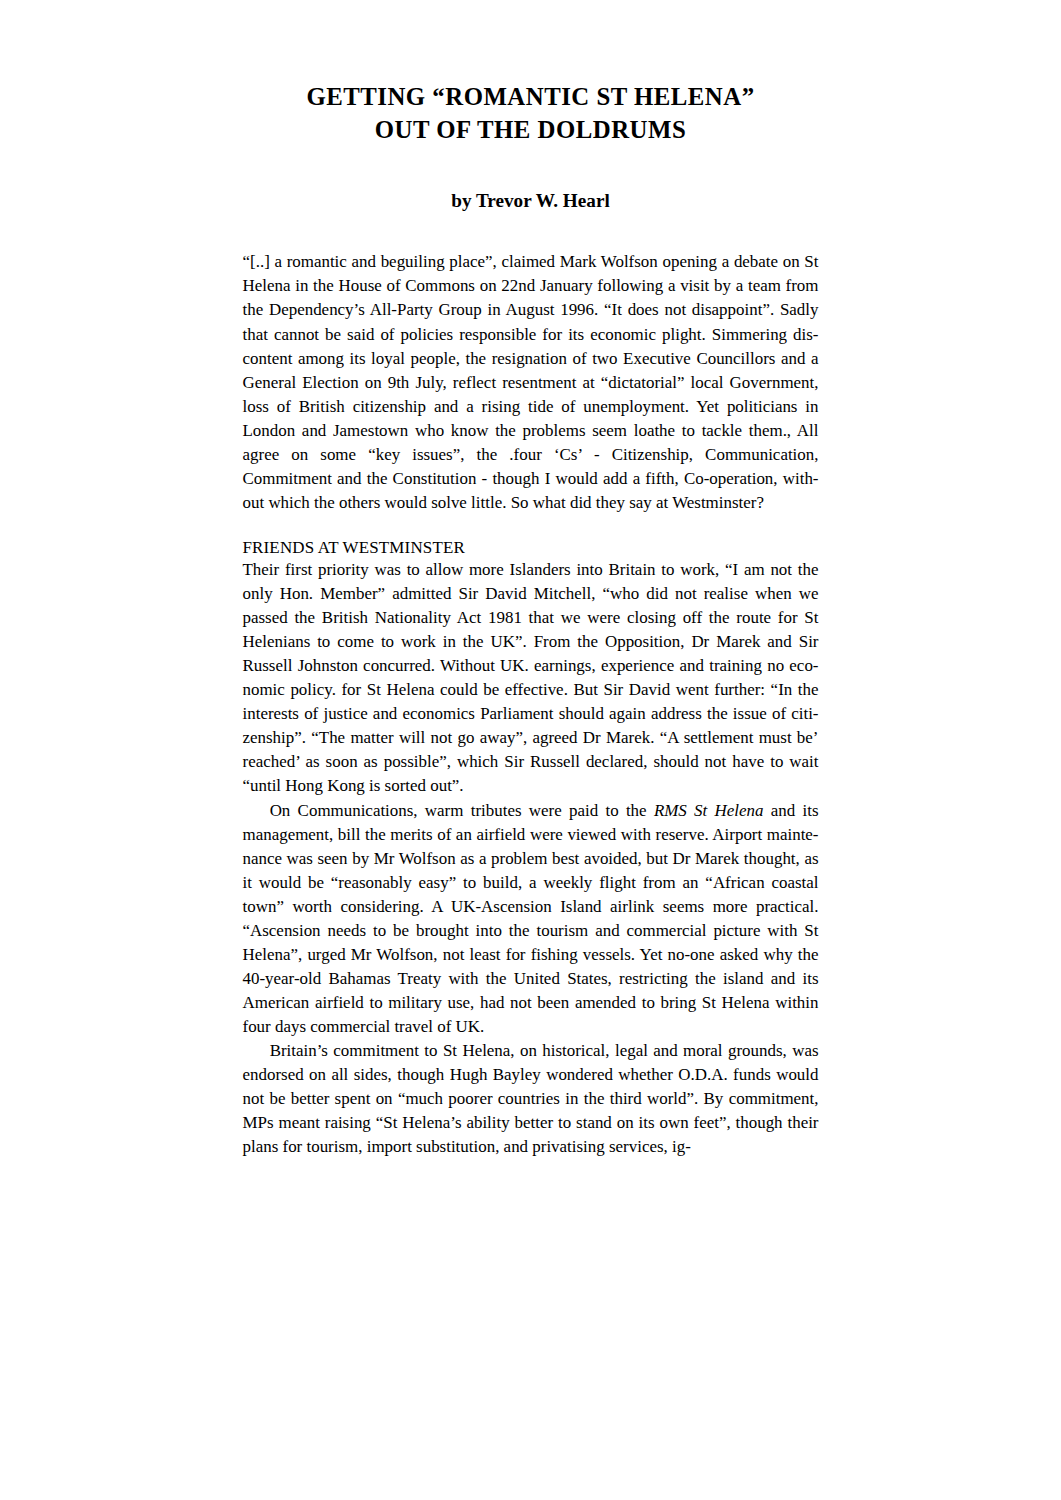Getting “Romantic St Helena” Out of the Doldrums
by Trevor W. Hearl
“[..] a romantic and beguiling place”, claimed Mark Wolfson opening a debate on St Helena in the House of Commons on 22nd January following a visit by a team from the Dependency’s All-Party Group in August 1996. “It does not disappoint”. Sadly that cannot be said of policies responsible for its economic plight. Simmering discontent among its loyal people, the resignation of two Executive Councillors and a General Election on 9th July, reflect resentment at “dictatorial” local Government, loss of British citizenship and a rising tide of unemployment. Yet politicians in London and Jamestown who know the problems seem loathe to tackle them., All agree on some “key issues”, the .four ‘Cs’ - Citizenship, Communication, Commitment and the Constitution - though I would add a fifth, Co-operation, without which the others would solve little. So what did they say at Westminster?
Friends at Westminster
Their first priority was to allow more Islanders into Britain to work, “I am not the only Hon. Member” admitted Sir David Mitchell, “who did not realise when we passed the British Nationality Act 1981 that we were closing off the route for St Helenians to come to work in the UK”. From the Opposition, Dr Marek and Sir Russell Johnston concurred. Without UK. earnings, experience and training no economic policy. for St Helena could be effective. But Sir David went further: “In the interests of justice and economics Parliament should again address the issue of citizenship”. “The matter will not go away”, agreed Dr Marek. “A settlement must be’ reached’ as soon as possible”, which Sir Russell declared, should not have to wait “until Hong Kong is sorted out”.
On Communications, warm tributes were paid to the RMS St Helena and its management, bill the merits of an airfield were viewed with reserve. Airport maintenance was seen by Mr Wolfson as a problem best avoided, but Dr Marek thought, as it would be “reasonably easy” to build, a weekly flight from an “African coastal town” worth considering. A UK-Ascension Island airlink seems more practical. “Ascension needs to be brought into the tourism and commercial picture with St Helena”, urged Mr Wolfson, not least for fishing vessels. Yet no-one asked why the 40-year-old Bahamas Treaty with the United States, restricting the island and its American airfield to military use, had not been amended to bring St Helena within four days commercial travel of UK.
Britain’s commitment to St Helena, on historical, legal and moral grounds, was endorsed on all sides, though Hugh Bayley wondered whether O.D.A. funds would not be better spent on “much poorer countries in the third world”. By commitment, MPs meant raising “St Helena’s ability better to stand on its own feet”, though their plans for tourism, import substitution, and privatising services, ig-